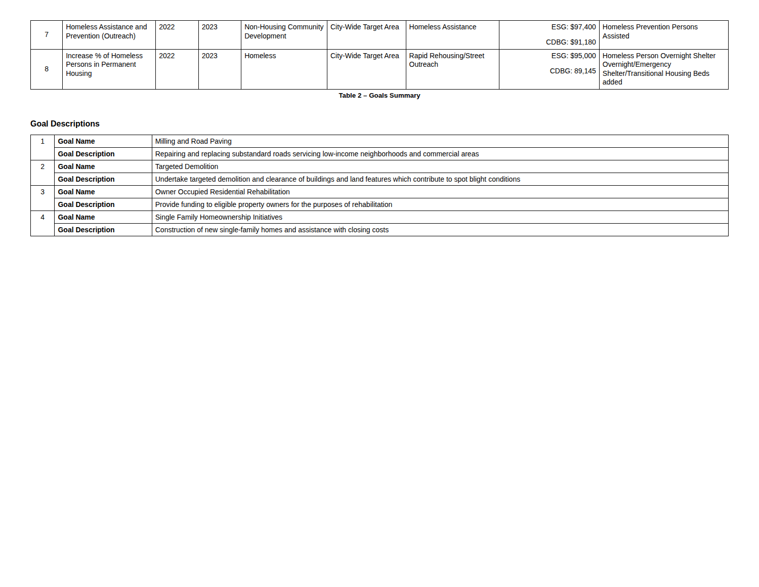| 7 | Homeless Assistance and Prevention (Outreach) | 2022 | 2023 | Non-Housing Community Development | City-Wide Target Area | Homeless Assistance | ESG: $97,400 CDBG: $91,180 | Homeless Prevention Persons Assisted |
| 8 | Increase % of Homeless Persons in Permanent Housing | 2022 | 2023 | Homeless | City-Wide Target Area | Rapid Rehousing/Street Outreach | ESG: $95,000 CDBG: 89,145 | Homeless Person Overnight Shelter Overnight/Emergency Shelter/Transitional Housing Beds added |
Table 2 – Goals Summary
Goal Descriptions
| 1 | Goal Name | Milling and Road Paving |
| Goal Description | Repairing and replacing substandard roads servicing low-income neighborhoods and commercial areas |
| 2 | Goal Name | Targeted Demolition |
| Goal Description | Undertake targeted demolition and clearance of buildings and land features which contribute to spot blight conditions |
| 3 | Goal Name | Owner Occupied Residential Rehabilitation |
| Goal Description | Provide funding to eligible property owners for the purposes of rehabilitation |
| 4 | Goal Name | Single Family Homeownership Initiatives |
| Goal Description | Construction of new single-family homes and assistance with closing costs |